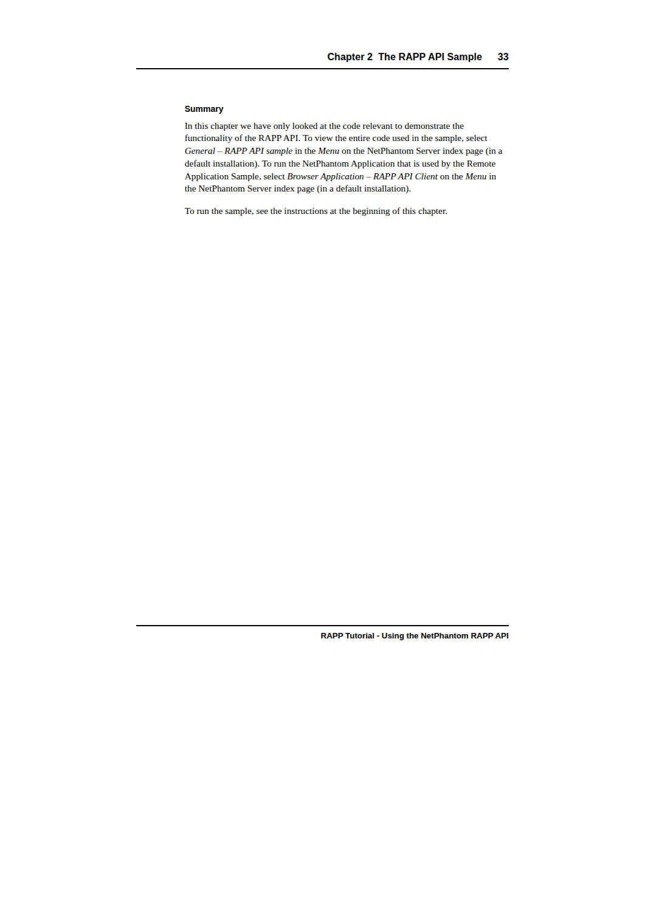Chapter 2 The RAPP API Sample 33
Summary
In this chapter we have only looked at the code relevant to demonstrate the functionality of the RAPP API. To view the entire code used in the sample, select General – RAPP API sample in the Menu on the NetPhantom Server index page (in a default installation). To run the NetPhantom Application that is used by the Remote Application Sample, select Browser Application – RAPP API Client on the Menu in the NetPhantom Server index page (in a default installation).
To run the sample, see the instructions at the beginning of this chapter.
RAPP Tutorial - Using the NetPhantom RAPP API